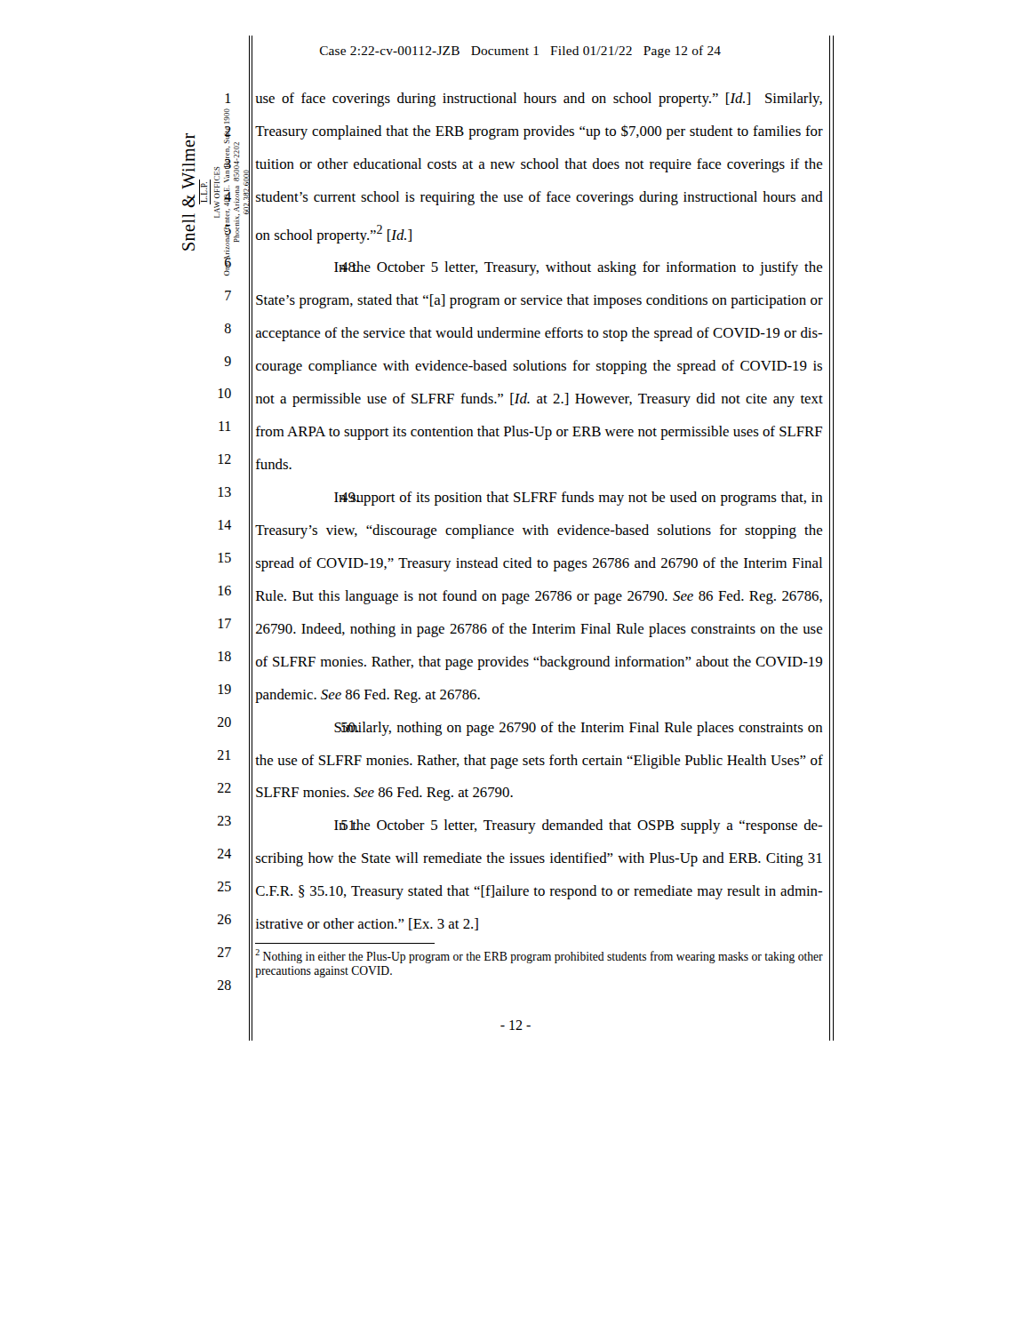Case 2:22-cv-00112-JZB Document 1 Filed 01/21/22 Page 12 of 24
Snell & Wilmer
L.L.P.
LAW OFFICES
One Arizona Center, 400 E. Van Buren, Suite 1900
Phoenix, Arizona 85004-2202
602.382.6000
1
2
3
4
5
6
7
8
9
10
11
12
13
14
15
16
17
18
19
20
21
22
23
24
25
26
27
28
use of face coverings during instructional hours and on school property.” [Id.] Similarly, Treasury complained that the ERB program provides “up to $7,000 per student to families for tuition or other educational costs at a new school that does not require face coverings if the student’s current school is requiring the use of face coverings during instructional hours and on school property.”2 [Id.]
48. In the October 5 letter, Treasury, without asking for information to justify the State’s program, stated that “[a] program or service that imposes conditions on participation or acceptance of the service that would undermine efforts to stop the spread of COVID-19 or discourage compliance with evidence-based solutions for stopping the spread of COVID-19 is not a permissible use of SLFRF funds.” [Id. at 2.] However, Treasury did not cite any text from ARPA to support its contention that Plus-Up or ERB were not permissible uses of SLFRF funds.
49. In support of its position that SLFRF funds may not be used on programs that, in Treasury’s view, “discourage compliance with evidence-based solutions for stopping the spread of COVID-19,” Treasury instead cited to pages 26786 and 26790 of the Interim Final Rule. But this language is not found on page 26786 or page 26790. See 86 Fed. Reg. 26786, 26790. Indeed, nothing in page 26786 of the Interim Final Rule places constraints on the use of SLFRF monies. Rather, that page provides “background information” about the COVID-19 pandemic. See 86 Fed. Reg. at 26786.
50. Similarly, nothing on page 26790 of the Interim Final Rule places constraints on the use of SLFRF monies. Rather, that page sets forth certain “Eligible Public Health Uses” of SLFRF monies. See 86 Fed. Reg. at 26790.
51. In the October 5 letter, Treasury demanded that OSPB supply a “response describing how the State will remediate the issues identified” with Plus-Up and ERB. Citing 31 C.F.R. § 35.10, Treasury stated that “[f]ailure to respond to or remediate may result in administrative or other action.” [Ex. 3 at 2.]
2 Nothing in either the Plus-Up program or the ERB program prohibited students from wearing masks or taking other precautions against COVID.
- 12 -